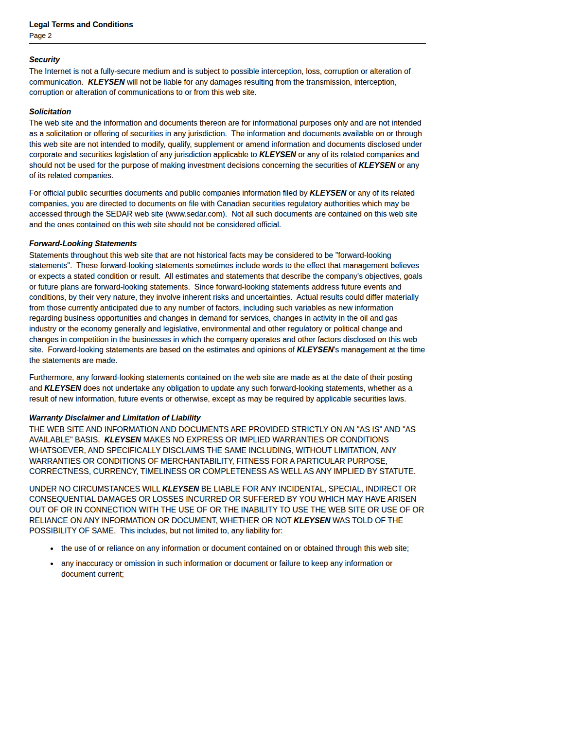Legal Terms and Conditions
Page 2
Security
The Internet is not a fully-secure medium and is subject to possible interception, loss, corruption or alteration of communication. KLEYSEN will not be liable for any damages resulting from the transmission, interception, corruption or alteration of communications to or from this web site.
Solicitation
The web site and the information and documents thereon are for informational purposes only and are not intended as a solicitation or offering of securities in any jurisdiction. The information and documents available on or through this web site are not intended to modify, qualify, supplement or amend information and documents disclosed under corporate and securities legislation of any jurisdiction applicable to KLEYSEN or any of its related companies and should not be used for the purpose of making investment decisions concerning the securities of KLEYSEN or any of its related companies.
For official public securities documents and public companies information filed by KLEYSEN or any of its related companies, you are directed to documents on file with Canadian securities regulatory authorities which may be accessed through the SEDAR web site (www.sedar.com). Not all such documents are contained on this web site and the ones contained on this web site should not be considered official.
Forward-Looking Statements
Statements throughout this web site that are not historical facts may be considered to be "forward-looking statements". These forward-looking statements sometimes include words to the effect that management believes or expects a stated condition or result. All estimates and statements that describe the company's objectives, goals or future plans are forward-looking statements. Since forward-looking statements address future events and conditions, by their very nature, they involve inherent risks and uncertainties. Actual results could differ materially from those currently anticipated due to any number of factors, including such variables as new information regarding business opportunities and changes in demand for services, changes in activity in the oil and gas industry or the economy generally and legislative, environmental and other regulatory or political change and changes in competition in the businesses in which the company operates and other factors disclosed on this web site. Forward-looking statements are based on the estimates and opinions of KLEYSEN's management at the time the statements are made.
Furthermore, any forward-looking statements contained on the web site are made as at the date of their posting and KLEYSEN does not undertake any obligation to update any such forward-looking statements, whether as a result of new information, future events or otherwise, except as may be required by applicable securities laws.
Warranty Disclaimer and Limitation of Liability
THE WEB SITE AND INFORMATION AND DOCUMENTS ARE PROVIDED STRICTLY ON AN "AS IS" AND "AS AVAILABLE" BASIS. KLEYSEN MAKES NO EXPRESS OR IMPLIED WARRANTIES OR CONDITIONS WHATSOEVER, AND SPECIFICALLY DISCLAIMS THE SAME INCLUDING, WITHOUT LIMITATION, ANY WARRANTIES OR CONDITIONS OF MERCHANTABILITY, FITNESS FOR A PARTICULAR PURPOSE, CORRECTNESS, CURRENCY, TIMELINESS OR COMPLETENESS AS WELL AS ANY IMPLIED BY STATUTE.
UNDER NO CIRCUMSTANCES WILL KLEYSEN BE LIABLE FOR ANY INCIDENTAL, SPECIAL, INDIRECT OR CONSEQUENTIAL DAMAGES OR LOSSES INCURRED OR SUFFERED BY YOU WHICH MAY HAVE ARISEN OUT OF OR IN CONNECTION WITH THE USE OF OR THE INABILITY TO USE THE WEB SITE OR USE OF OR RELIANCE ON ANY INFORMATION OR DOCUMENT, WHETHER OR NOT KLEYSEN WAS TOLD OF THE POSSIBILITY OF SAME. This includes, but not limited to, any liability for:
the use of or reliance on any information or document contained on or obtained through this web site;
any inaccuracy or omission in such information or document or failure to keep any information or document current;